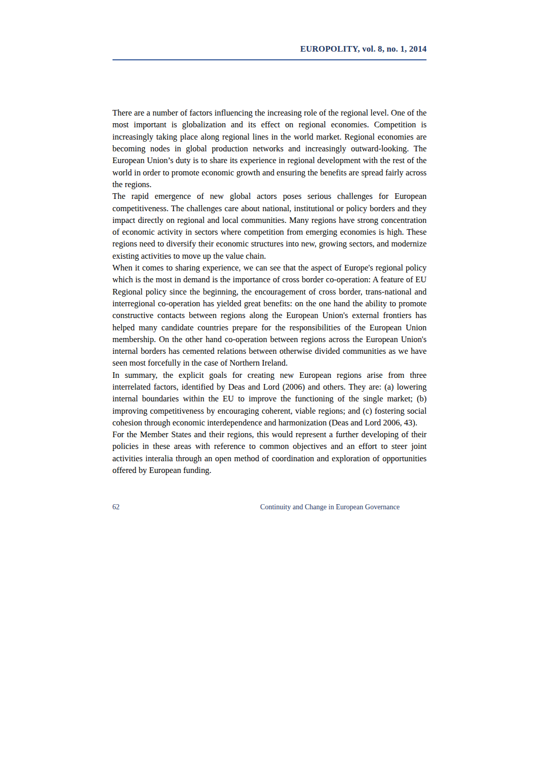EUROPOLITY, vol. 8, no. 1, 2014
There are a number of factors influencing the increasing role of the regional level. One of the most important is globalization and its effect on regional economies. Competition is increasingly taking place along regional lines in the world market. Regional economies are becoming nodes in global production networks and increasingly outward-looking. The European Union’s duty is to share its experience in regional development with the rest of the world in order to promote economic growth and ensuring the benefits are spread fairly across the regions.
The rapid emergence of new global actors poses serious challenges for European competitiveness. The challenges care about national, institutional or policy borders and they impact directly on regional and local communities. Many regions have strong concentration of economic activity in sectors where competition from emerging economies is high. These regions need to diversify their economic structures into new, growing sectors, and modernize existing activities to move up the value chain.
When it comes to sharing experience, we can see that the aspect of Europe's regional policy which is the most in demand is the importance of cross border co-operation: A feature of EU Regional policy since the beginning, the encouragement of cross border, trans-national and interregional co-operation has yielded great benefits: on the one hand the ability to promote constructive contacts between regions along the European Union's external frontiers has helped many candidate countries prepare for the responsibilities of the European Union membership. On the other hand co-operation between regions across the European Union's internal borders has cemented relations between otherwise divided communities as we have seen most forcefully in the case of Northern Ireland.
In summary, the explicit goals for creating new European regions arise from three interrelated factors, identified by Deas and Lord (2006) and others. They are: (a) lowering internal boundaries within the EU to improve the functioning of the single market; (b) improving competitiveness by encouraging coherent, viable regions; and (c) fostering social cohesion through economic interdependence and harmonization (Deas and Lord 2006, 43).
For the Member States and their regions, this would represent a further developing of their policies in these areas with reference to common objectives and an effort to steer joint activities interalia through an open method of coordination and exploration of opportunities offered by European funding.
62 Continuity and Change in European Governance